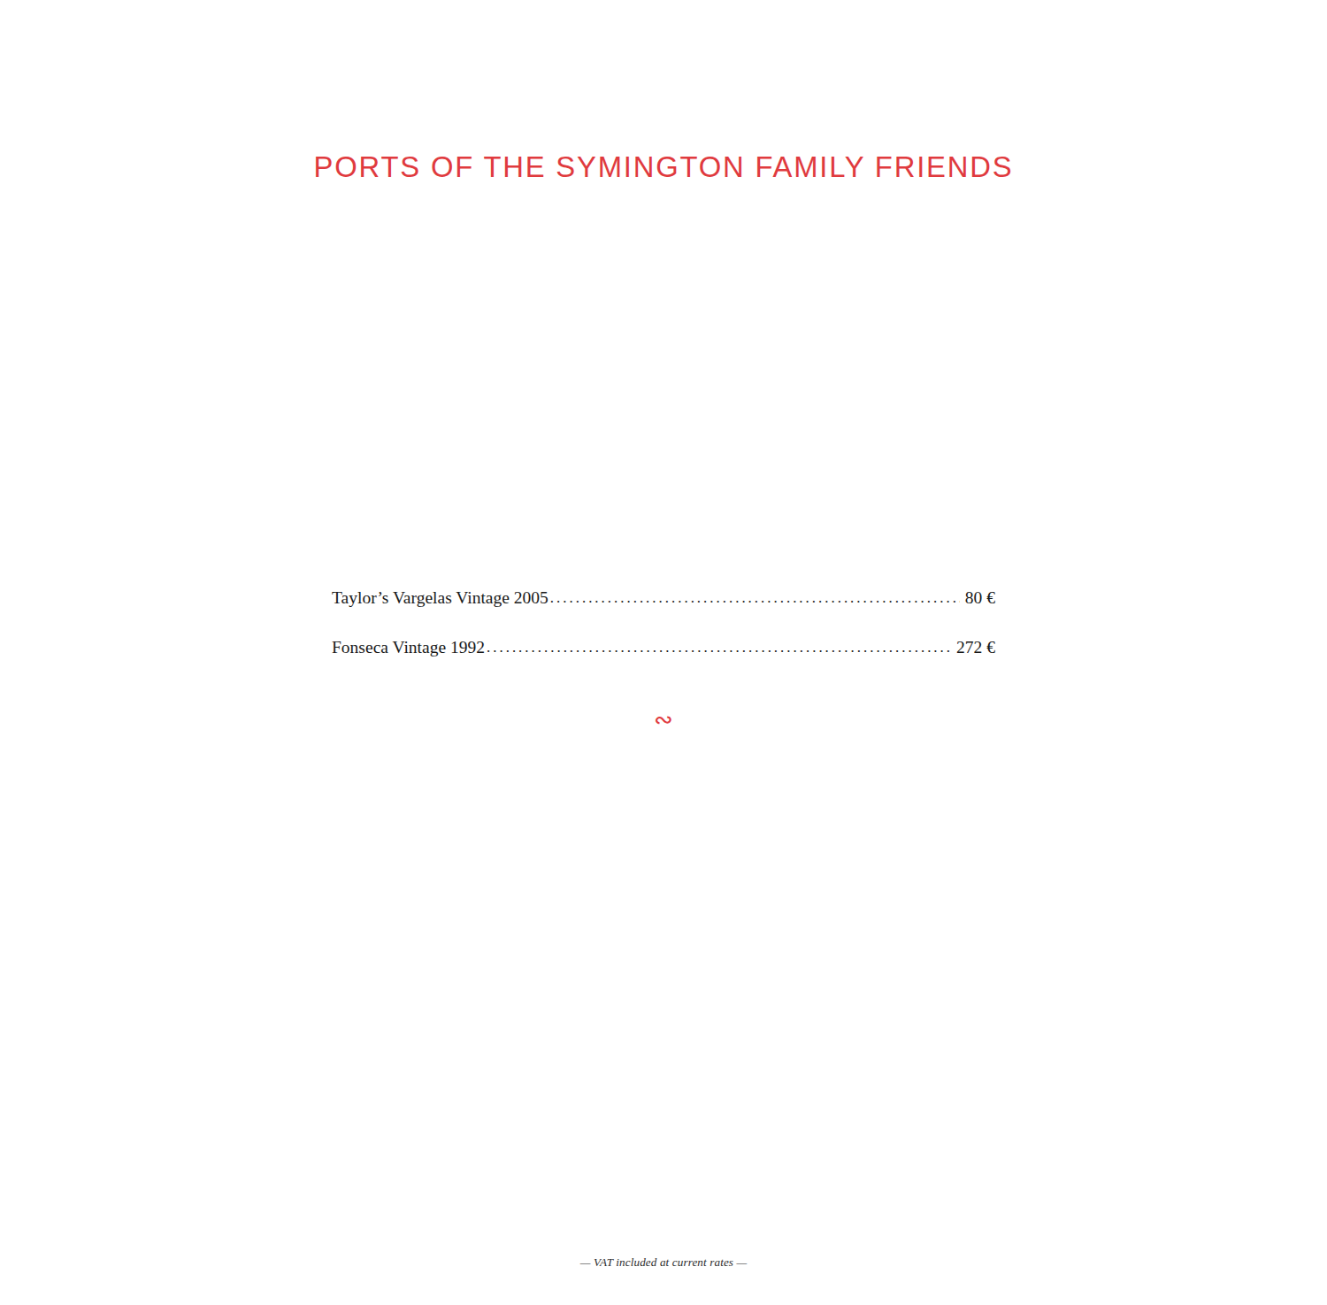Ports of the Symington Family Friends
Taylor’s Vargelas Vintage 2005 ........................................................................................................................... 80 €
Fonseca Vintage 1992 ........................................................................................................................... 272 €
∾
— VAT included at current rates —